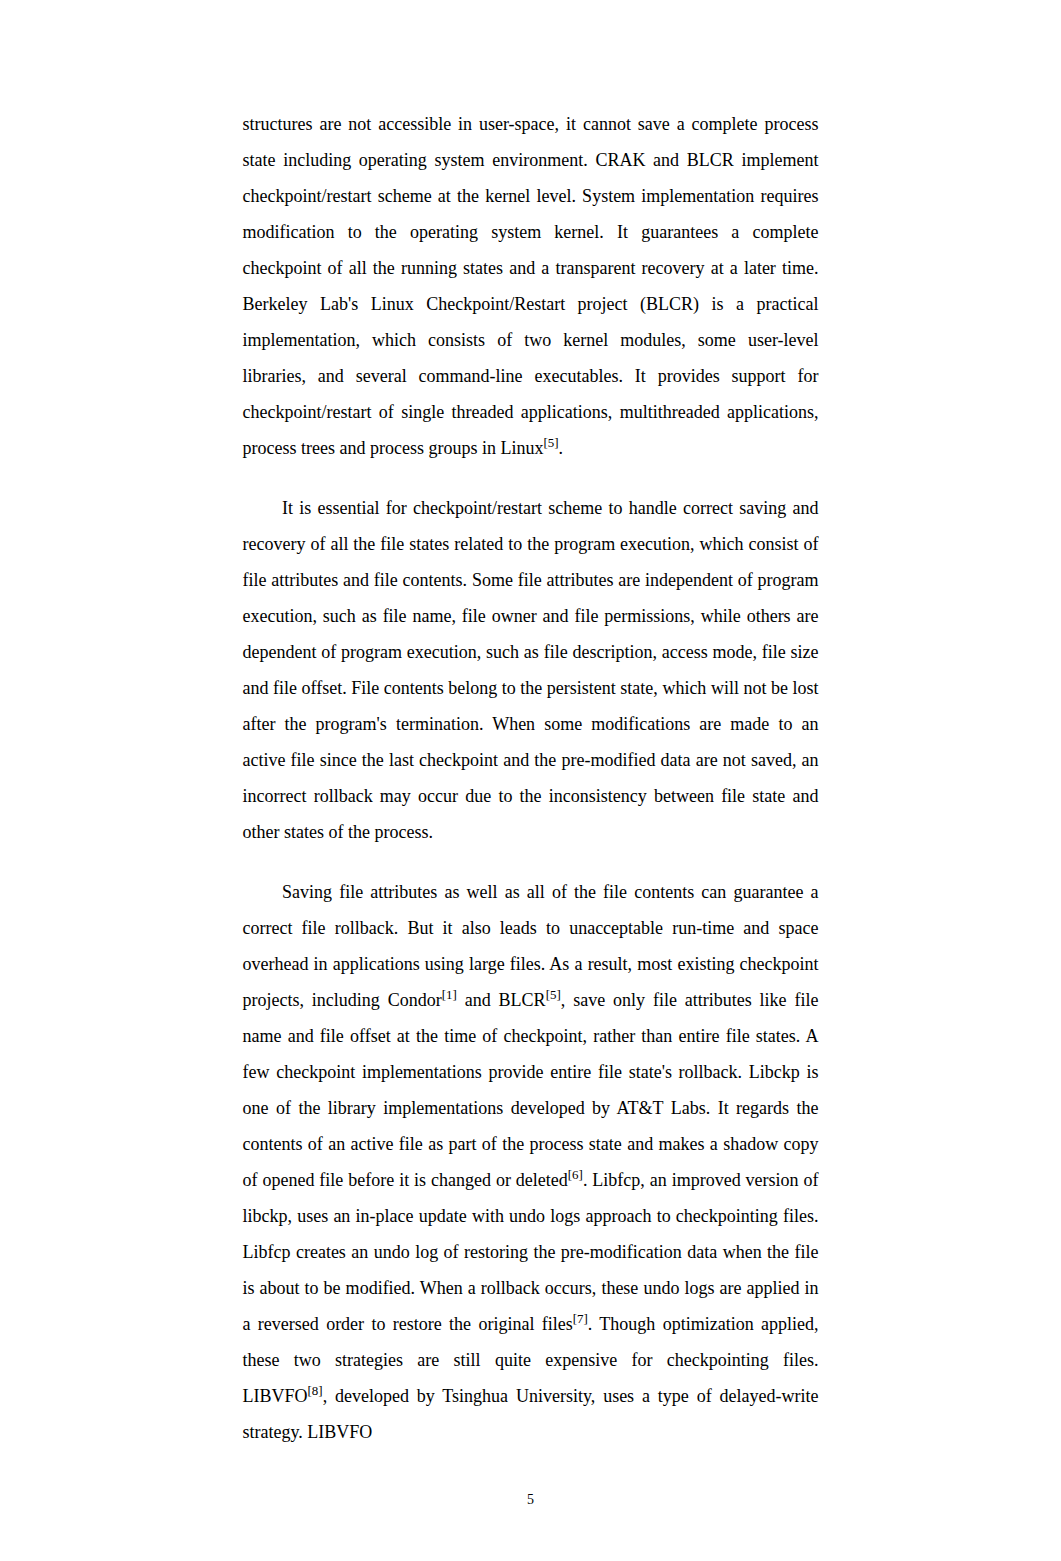structures are not accessible in user-space, it cannot save a complete process state including operating system environment. CRAK and BLCR implement checkpoint/restart scheme at the kernel level. System implementation requires modification to the operating system kernel. It guarantees a complete checkpoint of all the running states and a transparent recovery at a later time. Berkeley Lab's Linux Checkpoint/Restart project (BLCR) is a practical implementation, which consists of two kernel modules, some user-level libraries, and several command-line executables. It provides support for checkpoint/restart of single threaded applications, multithreaded applications, process trees and process groups in Linux[5].
It is essential for checkpoint/restart scheme to handle correct saving and recovery of all the file states related to the program execution, which consist of file attributes and file contents. Some file attributes are independent of program execution, such as file name, file owner and file permissions, while others are dependent of program execution, such as file description, access mode, file size and file offset. File contents belong to the persistent state, which will not be lost after the program's termination. When some modifications are made to an active file since the last checkpoint and the pre-modified data are not saved, an incorrect rollback may occur due to the inconsistency between file state and other states of the process.
Saving file attributes as well as all of the file contents can guarantee a correct file rollback. But it also leads to unacceptable run-time and space overhead in applications using large files. As a result, most existing checkpoint projects, including Condor[1] and BLCR[5], save only file attributes like file name and file offset at the time of checkpoint, rather than entire file states. A few checkpoint implementations provide entire file state's rollback. Libckp is one of the library implementations developed by AT&T Labs. It regards the contents of an active file as part of the process state and makes a shadow copy of opened file before it is changed or deleted[6]. Libfcp, an improved version of libckp, uses an in-place update with undo logs approach to checkpointing files. Libfcp creates an undo log of restoring the pre-modification data when the file is about to be modified. When a rollback occurs, these undo logs are applied in a reversed order to restore the original files[7]. Though optimization applied, these two strategies are still quite expensive for checkpointing files. LIBVFO[8], developed by Tsinghua University, uses a type of delayed-write strategy. LIBVFO
5